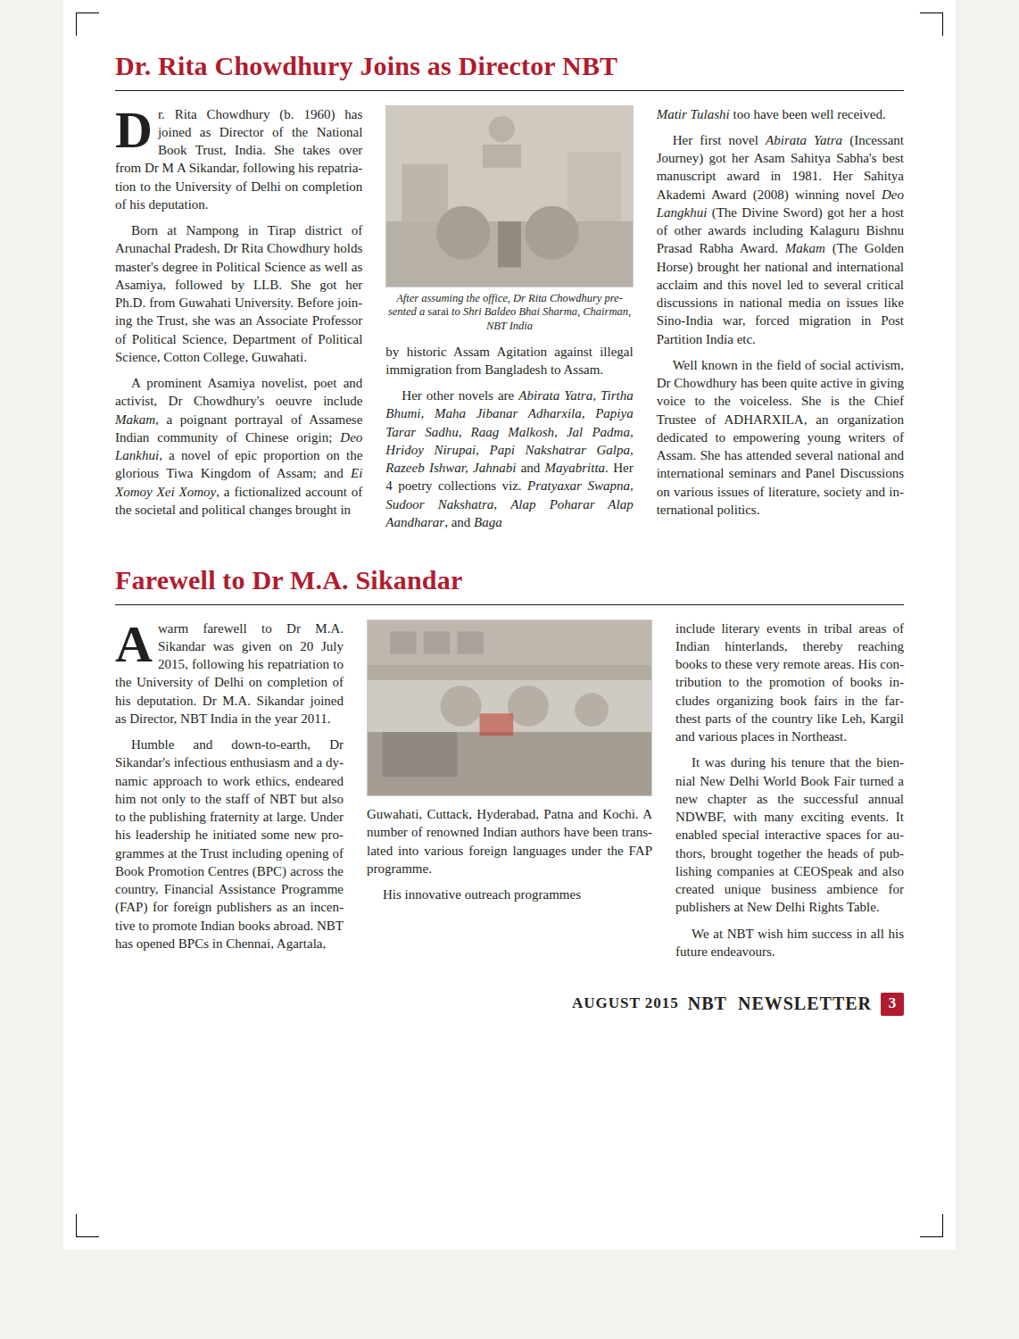Dr. Rita Chowdhury Joins as Director NBT
Dr. Rita Chowdhury (b. 1960) has joined as Director of the National Book Trust, India. She takes over from Dr M A Sikandar, following his repatriation to the University of Delhi on completion of his deputation.
Born at Nampong in Tirap district of Arunachal Pradesh, Dr Rita Chowdhury holds master's degree in Political Science as well as Asamiya, followed by LLB. She got her Ph.D. from Guwahati University. Before joining the Trust, she was an Associate Professor of Political Science, Department of Political Science, Cotton College, Guwahati.
A prominent Asamiya novelist, poet and activist, Dr Chowdhury's oeuvre include Makam, a poignant portrayal of Assamese Indian community of Chinese origin; Deo Lankhui, a novel of epic proportion on the glorious Tiwa Kingdom of Assam; and Ei Xomoy Xei Xomoy, a fictionalized account of the societal and political changes brought in
After assuming the office, Dr Rita Chowdhury presented a sarai to Shri Baldeo Bhai Sharma, Chairman, NBT India
by historic Assam Agitation against illegal immigration from Bangladesh to Assam.
Her other novels are Abirata Yatra, Tirtha Bhumi, Maha Jibanar Adharxila, Papiya Tarar Sadhu, Raag Malkosh, Jal Padma, Hridoy Nirupai, Papi Nakshatrar Galpa, Razeeb Ishwar, Jahnabi and Mayabritta. Her 4 poetry collections viz. Pratyaxar Swapna, Sudoor Nakshatra, Alap Poharar Alap Aandharar, and Baga
Matir Tulashi too have been well received.
Her first novel Abirata Yatra (Incessant Journey) got her Asam Sahitya Sabha's best manuscript award in 1981. Her Sahitya Akademi Award (2008) winning novel Deo Langkhui (The Divine Sword) got her a host of other awards including Kalaguru Bishnu Prasad Rabha Award. Makam (The Golden Horse) brought her national and international acclaim and this novel led to several critical discussions in national media on issues like Sino-India war, forced migration in Post Partition India etc.
Well known in the field of social activism, Dr Chowdhury has been quite active in giving voice to the voiceless. She is the Chief Trustee of ADHARXILA, an organization dedicated to empowering young writers of Assam. She has attended several national and international seminars and Panel Discussions on various issues of literature, society and international politics.
Farewell to Dr M.A. Sikandar
A warm farewell to Dr M.A. Sikandar was given on 20 July 2015, following his repatriation to the University of Delhi on completion of his deputation. Dr M.A. Sikandar joined as Director, NBT India in the year 2011.
Humble and down-to-earth, Dr Sikandar's infectious enthusiasm and a dynamic approach to work ethics, endeared him not only to the staff of NBT but also to the publishing fraternity at large. Under his leadership he initiated some new programmes at the Trust including opening of Book Promotion Centres (BPC) across the country, Financial Assistance Programme (FAP) for foreign publishers as an incentive to promote Indian books abroad. NBT has opened BPCs in Chennai, Agartala,
Guwahati, Cuttack, Hyderabad, Patna and Kochi. A number of renowned Indian authors have been translated into various foreign languages under the FAP programme.
His innovative outreach programmes
include literary events in tribal areas of Indian hinterlands, thereby reaching books to these very remote areas. His contribution to the promotion of books includes organizing book fairs in the farthest parts of the country like Leh, Kargil and various places in Northeast.
It was during his tenure that the biennial New Delhi World Book Fair turned a new chapter as the successful annual NDWBF, with many exciting events. It enabled special interactive spaces for authors, brought together the heads of publishing companies at CEOSpeak and also created unique business ambience for publishers at New Delhi Rights Table.
We at NBT wish him success in all his future endeavours.
AUGUST 2015 NBT NEWSLETTER 3